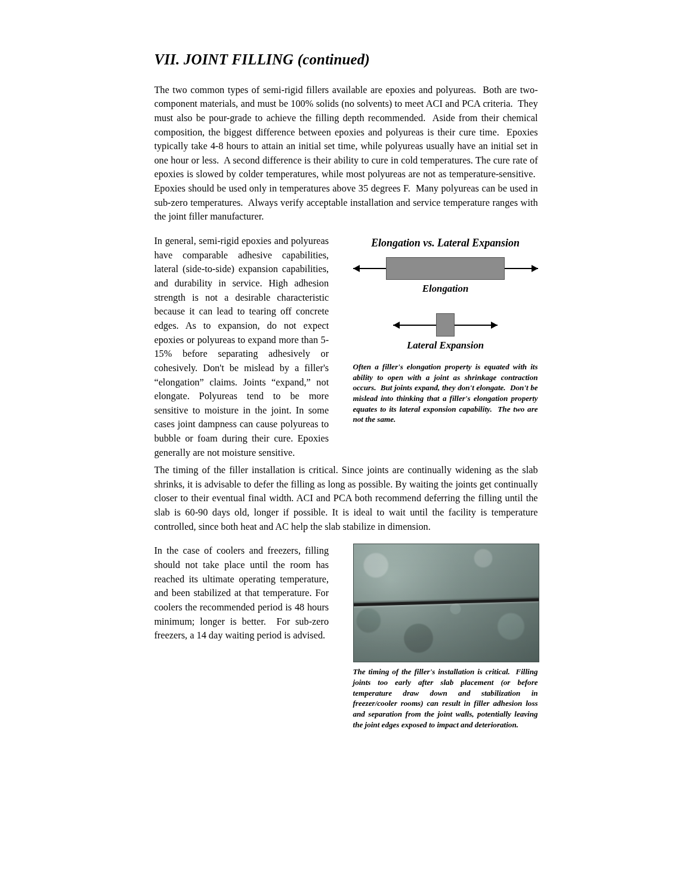VII. JOINT FILLING (continued)
The two common types of semi-rigid fillers available are epoxies and polyureas. Both are two-component materials, and must be 100% solids (no solvents) to meet ACI and PCA criteria. They must also be pour-grade to achieve the filling depth recommended. Aside from their chemical composition, the biggest difference between epoxies and polyureas is their cure time. Epoxies typically take 4-8 hours to attain an initial set time, while polyureas usually have an initial set in one hour or less. A second difference is their ability to cure in cold temperatures. The cure rate of epoxies is slowed by colder temperatures, while most polyureas are not as temperature-sensitive. Epoxies should be used only in temperatures above 35 degrees F. Many polyureas can be used in sub-zero temperatures. Always verify acceptable installation and service temperature ranges with the joint filler manufacturer.
In general, semi-rigid epoxies and polyureas have comparable adhesive capabilities, lateral (side-to-side) expansion capabilities, and durability in service. High adhesion strength is not a desirable characteristic because it can lead to tearing off concrete edges. As to expansion, do not expect epoxies or polyureas to expand more than 5-15% before separating adhesively or cohesively. Don't be mislead by a filler's “elongation” claims. Joints “expand,” not elongate. Polyureas tend to be more sensitive to moisture in the joint. In some cases joint dampness can cause polyureas to bubble or foam during their cure. Epoxies generally are not moisture sensitive.
Elongation vs. Lateral Expansion
Elongation
Lateral Expansion
Often a filler's elongation property is equated with its ability to open with a joint as shrinkage contraction occurs. But joints expand, they don't elongate. Don't be mislead into thinking that a filler's elongation property equates to its lateral exponsion capability. The two are not the same.
The timing of the filler installation is critical. Since joints are continually widening as the slab shrinks, it is advisable to defer the filling as long as possible. By waiting the joints get continually closer to their eventual final width. ACI and PCA both recommend deferring the filling until the slab is 60-90 days old, longer if possible. It is ideal to wait until the facility is temperature controlled, since both heat and AC help the slab stabilize in dimension.
In the case of coolers and freezers, filling should not take place until the room has reached its ultimate operating temperature, and been stabilized at that temperature. For coolers the recommended period is 48 hours minimum; longer is better. For sub-zero freezers, a 14 day waiting period is advised.
The timing of the filler's installation is critical. Filling joints too early after slab placement (or before temperature draw down and stabilization in freezer/cooler rooms) can result in filler adhesion loss and separation from the joint walls, potentially leaving the joint edges exposed to impact and deterioration.